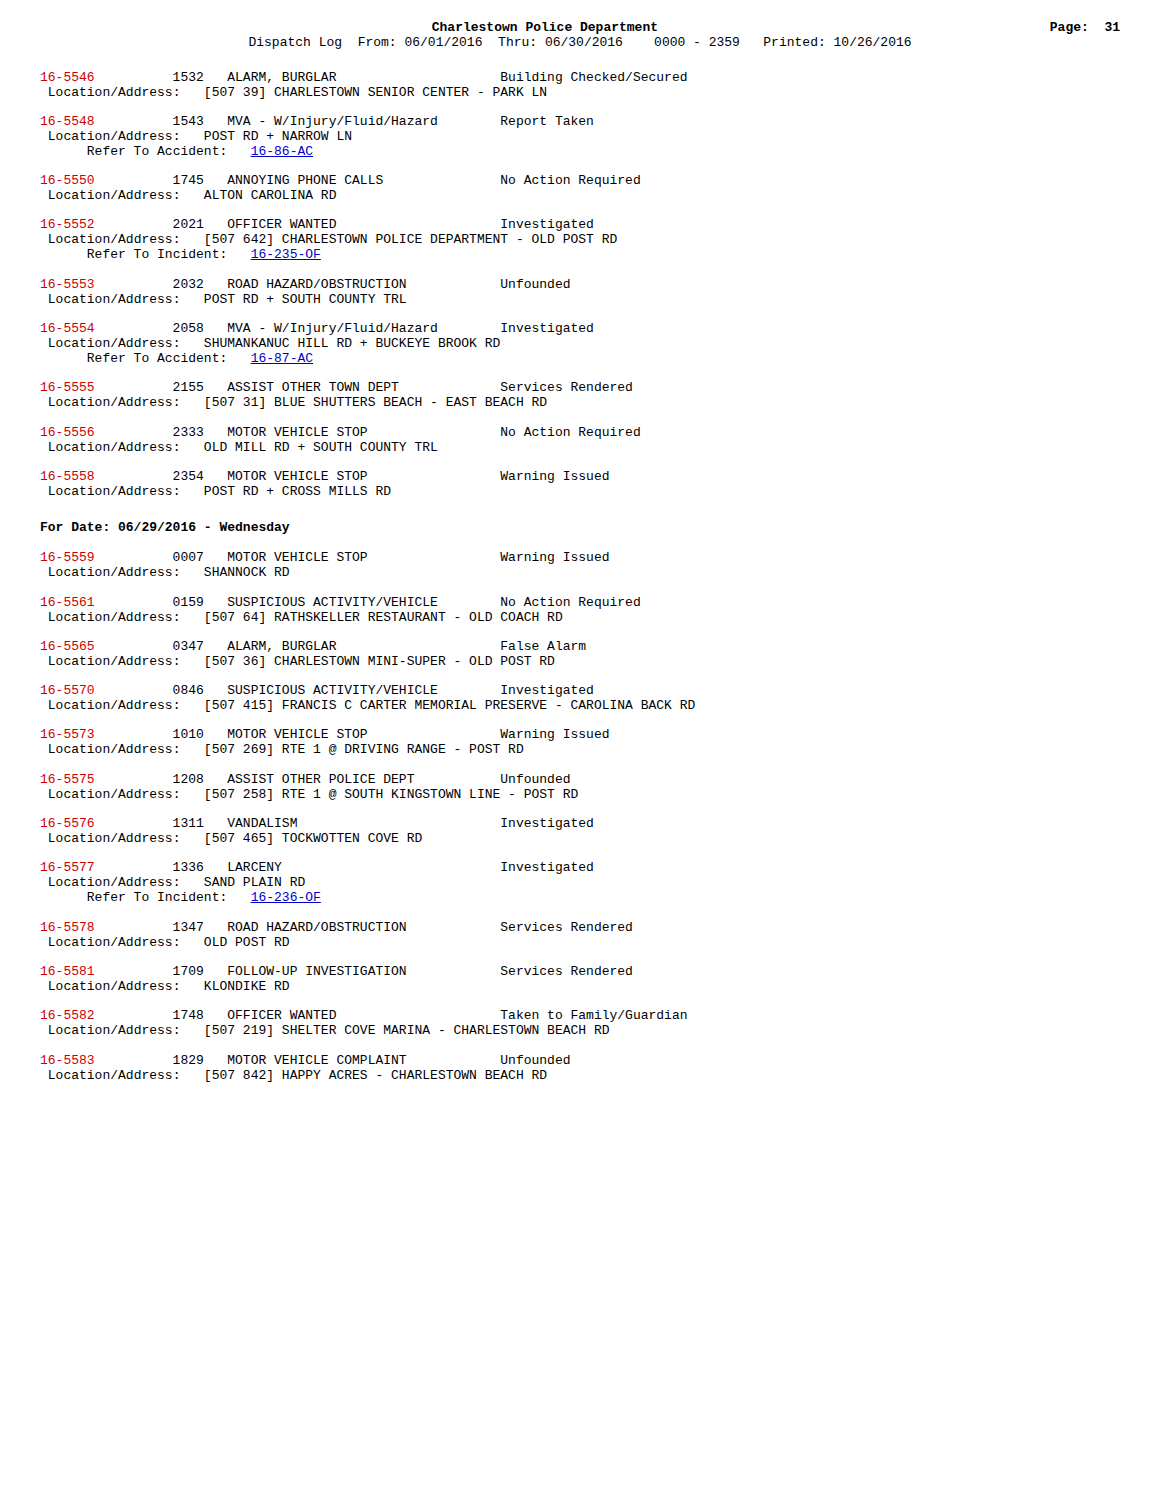Charlestown Police DepartmentPage: 31
Dispatch Log From: 06/01/2016 Thru: 06/30/2016 0000 - 2359 Printed: 10/26/2016
16-5546          1532   ALARM, BURGLAR                     Building Checked/Secured
 Location/Address:   [507 39] CHARLESTOWN SENIOR CENTER - PARK LN
16-5548          1543   MVA - W/Injury/Fluid/Hazard        Report Taken
 Location/Address:   POST RD + NARROW LN
      Refer To Accident:   16-86-AC
16-5550          1745   ANNOYING PHONE CALLS               No Action Required
 Location/Address:   ALTON CAROLINA RD
16-5552          2021   OFFICER WANTED                     Investigated
 Location/Address:   [507 642] CHARLESTOWN POLICE DEPARTMENT - OLD POST RD
      Refer To Incident:   16-235-OF
16-5553          2032   ROAD HAZARD/OBSTRUCTION            Unfounded
 Location/Address:   POST RD + SOUTH COUNTY TRL
16-5554          2058   MVA - W/Injury/Fluid/Hazard        Investigated
 Location/Address:   SHUMANKANUC HILL RD + BUCKEYE BROOK RD
      Refer To Accident:   16-87-AC
16-5555          2155   ASSIST OTHER TOWN DEPT             Services Rendered
 Location/Address:   [507 31] BLUE SHUTTERS BEACH - EAST BEACH RD
16-5556          2333   MOTOR VEHICLE STOP                 No Action Required
 Location/Address:   OLD MILL RD + SOUTH COUNTY TRL
16-5558          2354   MOTOR VEHICLE STOP                 Warning Issued
 Location/Address:   POST RD + CROSS MILLS RD
For Date: 06/29/2016 - Wednesday
16-5559          0007   MOTOR VEHICLE STOP                 Warning Issued
 Location/Address:   SHANNOCK RD
16-5561          0159   SUSPICIOUS ACTIVITY/VEHICLE        No Action Required
 Location/Address:   [507 64] RATHSKELLER RESTAURANT - OLD COACH RD
16-5565          0347   ALARM, BURGLAR                     False Alarm
 Location/Address:   [507 36] CHARLESTOWN MINI-SUPER - OLD POST RD
16-5570          0846   SUSPICIOUS ACTIVITY/VEHICLE        Investigated
 Location/Address:   [507 415] FRANCIS C CARTER MEMORIAL PRESERVE - CAROLINA BACK RD
16-5573          1010   MOTOR VEHICLE STOP                 Warning Issued
 Location/Address:   [507 269] RTE 1 @ DRIVING RANGE - POST RD
16-5575          1208   ASSIST OTHER POLICE DEPT           Unfounded
 Location/Address:   [507 258] RTE 1 @ SOUTH KINGSTOWN LINE - POST RD
16-5576          1311   VANDALISM                          Investigated
 Location/Address:   [507 465] TOCKWOTTEN COVE RD
16-5577          1336   LARCENY                            Investigated
 Location/Address:   SAND PLAIN RD
      Refer To Incident:   16-236-OF
16-5578          1347   ROAD HAZARD/OBSTRUCTION            Services Rendered
 Location/Address:   OLD POST RD
16-5581          1709   FOLLOW-UP INVESTIGATION            Services Rendered
 Location/Address:   KLONDIKE RD
16-5582          1748   OFFICER WANTED                     Taken to Family/Guardian
 Location/Address:   [507 219] SHELTER COVE MARINA - CHARLESTOWN BEACH RD
16-5583          1829   MOTOR VEHICLE COMPLAINT            Unfounded
 Location/Address:   [507 842] HAPPY ACRES - CHARLESTOWN BEACH RD